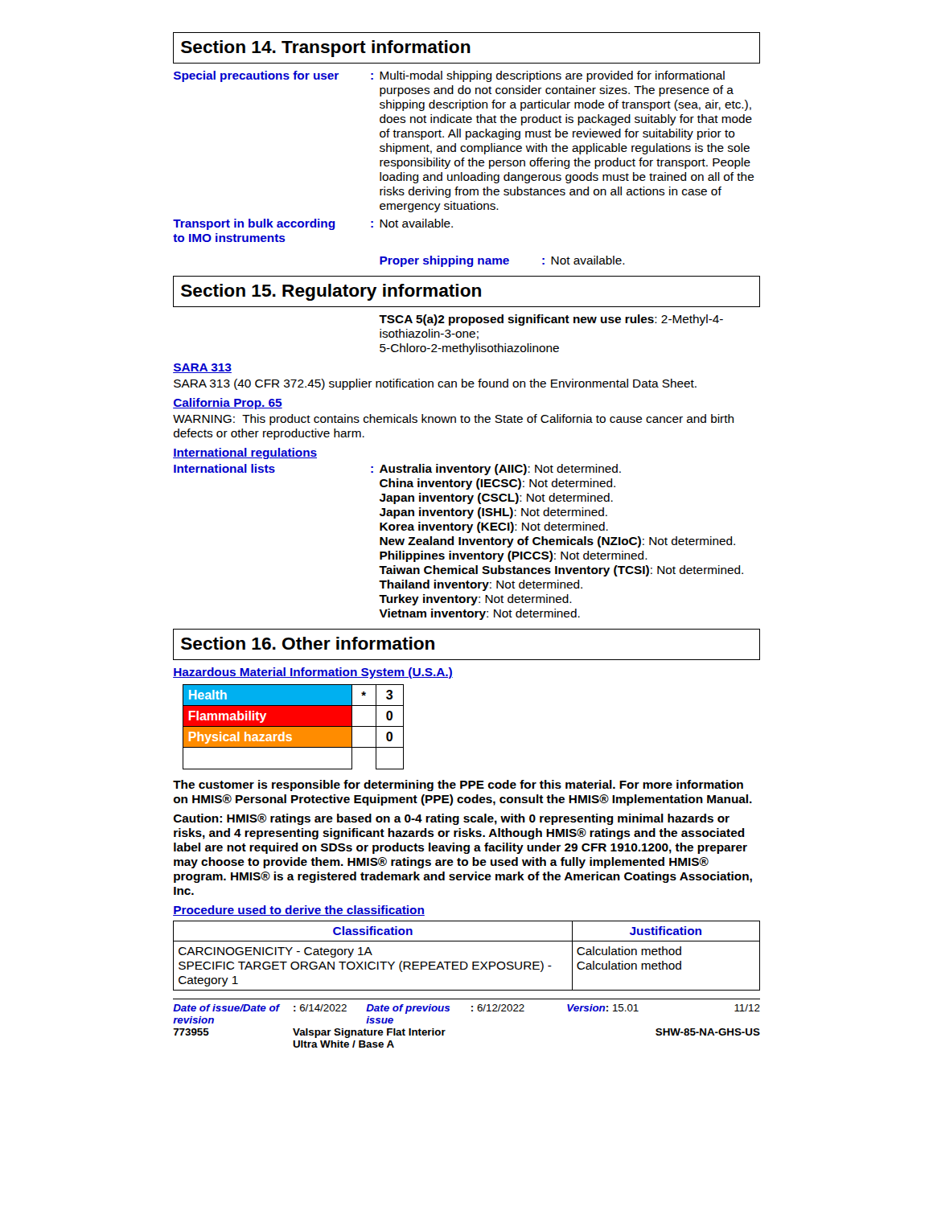Section 14. Transport information
| Special precautions for user | : | Multi-modal shipping descriptions are provided for informational purposes and do not consider container sizes. The presence of a shipping description for a particular mode of transport (sea, air, etc.), does not indicate that the product is packaged suitably for that mode of transport. All packaging must be reviewed for suitability prior to shipment, and compliance with the applicable regulations is the sole responsibility of the person offering the product for transport. People loading and unloading dangerous goods must be trained on all of the risks deriving from the substances and on all actions in case of emergency situations. |
| Transport in bulk according to IMO instruments | : | Not available. |
| | Proper shipping name | : | Not available. |
Section 15. Regulatory information
TSCA 5(a)2 proposed significant new use rules: 2-Methyl-4-isothiazolin-3-one;
5-Chloro-2-methylisothiazolinone
SARA 313
SARA 313 (40 CFR 372.45) supplier notification can be found on the Environmental Data Sheet.
California Prop. 65
WARNING: This product contains chemicals known to the State of California to cause cancer and birth defects or other reproductive harm.
International regulations
| International lists | : | Australia inventory (AIIC) : Not determined. China inventory (IECSC) : Not determined. Japan inventory (CSCL) : Not determined. Japan inventory (ISHL) : Not determined. Korea inventory (KECI) : Not determined. New Zealand Inventory of Chemicals (NZIoC) : Not determined. Philippines inventory (PICCS) : Not determined. Taiwan Chemical Substances Inventory (TCSI) : Not determined. Thailand inventory : Not determined. Turkey inventory : Not determined. Vietnam inventory : Not determined. |
Section 16. Other information
Hazardous Material Information System (U.S.A.)
| Health | * | 3 |
| Flammability | | 0 |
| Physical hazards | | 0 |
The customer is responsible for determining the PPE code for this material. For more information on HMIS® Personal Protective Equipment (PPE) codes, consult the HMIS® Implementation Manual.
Caution: HMIS® ratings are based on a 0-4 rating scale, with 0 representing minimal hazards or risks, and 4 representing significant hazards or risks. Although HMIS® ratings and the associated label are not required on SDSs or products leaving a facility under 29 CFR 1910.1200, the preparer may choose to provide them. HMIS® ratings are to be used with a fully implemented HMIS® program. HMIS® is a registered trademark and service mark of the American Coatings Association, Inc.
Procedure used to derive the classification
| Classification | Justification |
| --- | --- |
| CARCINOGENICITY - Category 1A SPECIFIC TARGET ORGAN TOXICITY (REPEATED EXPOSURE) - Category 1 | Calculation method Calculation method |
| Date of issue/Date of revision | : 6/14/2022 | Date of previous issue | : 6/12/2022 | Version | : 15.01 | 11/12 |
| 773955 | Valspar Signature Flat Interior Ultra White / Base A | SHW-85-NA-GHS-US |